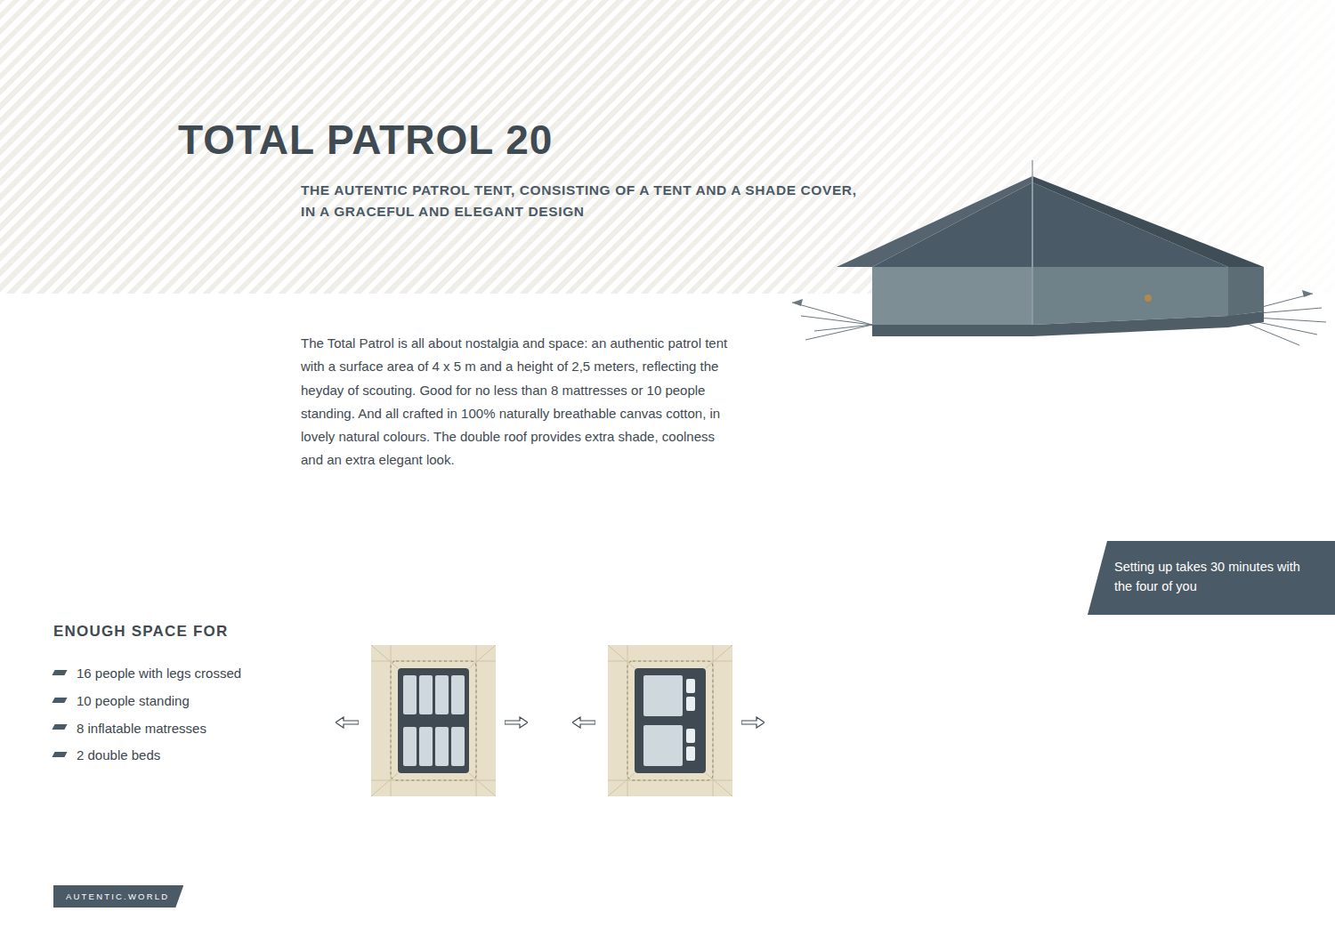Total Patrol 20
The Autentic patrol tent, consisting of a tent and a shade cover,
in a graceful and elegant design
The Total Patrol is all about nostalgia and space: an authentic patrol tent with a surface area of 4 x 5 m and a height of 2,5 meters, reflecting the heyday of scouting. Good for no less than 8 mattresses or 10 people standing. And all crafted in 100% naturally breathable canvas cotton, in lovely natural colours. The double roof provides extra shade, coolness and an extra elegant look.
Setting up takes 30 minutes with the four of you
Enough space for
16 people with legs crossed
10 people standing
8 inflatable matresses
2 double beds
Autentic.world